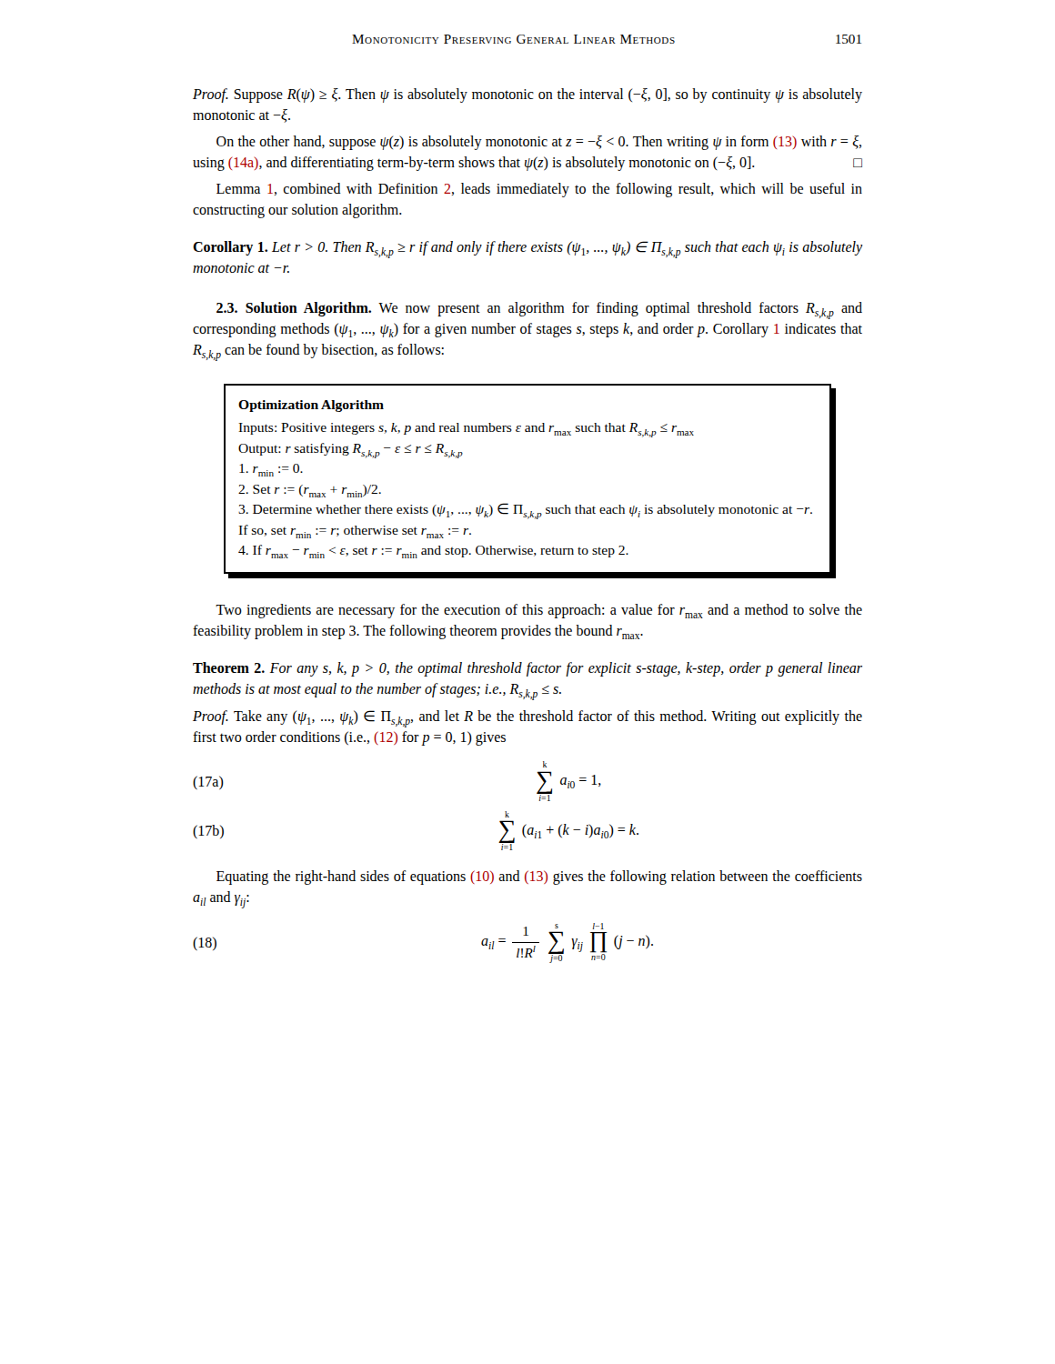Monotonicity Preserving General Linear Methods 1501
Proof. Suppose R(ψ) ≥ ξ. Then ψ is absolutely monotonic on the interval (−ξ, 0], so by continuity ψ is absolutely monotonic at −ξ.
On the other hand, suppose ψ(z) is absolutely monotonic at z = −ξ < 0. Then writing ψ in form (13) with r = ξ, using (14a), and differentiating term-by-term shows that ψ(z) is absolutely monotonic on (−ξ, 0]. □
Lemma 1, combined with Definition 2, leads immediately to the following result, which will be useful in constructing our solution algorithm.
Corollary 1. Let r > 0. Then Rs,k,p ≥ r if and only if there exists (ψ1, ..., ψk) ∈ Πs,k,p such that each ψi is absolutely monotonic at −r.
2.3. Solution Algorithm. We now present an algorithm for finding optimal threshold factors Rs,k,p and corresponding methods (ψ1, ..., ψk) for a given number of stages s, steps k, and order p. Corollary 1 indicates that Rs,k,p can be found by bisection, as follows:
Optimization Algorithm
Inputs: Positive integers s, k, p and real numbers ε and rmax such that Rs,k,p ≤ rmax
Output: r satisfying Rs,k,p − ε ≤ r ≤ Rs,k,p
1. rmin := 0.
2. Set r := (rmax + rmin)/2.
3. Determine whether there exists (ψ1, ..., ψk) ∈ Πs,k,p such that each ψi is absolutely monotonic at −r. If so, set rmin := r; otherwise set rmax := r.
4. If rmax − rmin < ε, set r := rmin and stop. Otherwise, return to step 2.
Two ingredients are necessary for the execution of this approach: a value for rmax and a method to solve the feasibility problem in step 3. The following theorem provides the bound rmax.
Theorem 2. For any s, k, p > 0, the optimal threshold factor for explicit s-stage, k-step, order p general linear methods is at most equal to the number of stages; i.e., Rs,k,p ≤ s.
Proof. Take any (ψ1, ..., ψk) ∈ Πs,k,p, and let R be the threshold factor of this method. Writing out explicitly the first two order conditions (i.e., (12) for p = 0, 1) gives
(17a) k∑i=1 ai0 = 1,
(17b) k∑i=1 (ai1 + (k − i)ai0) = k.
Equating the right-hand sides of equations (10) and (13) gives the following relation between the coefficients ail and γij:
(18) ail = 1 l!Rl s∑j=0 γij l−1∏n=0 (j − n).